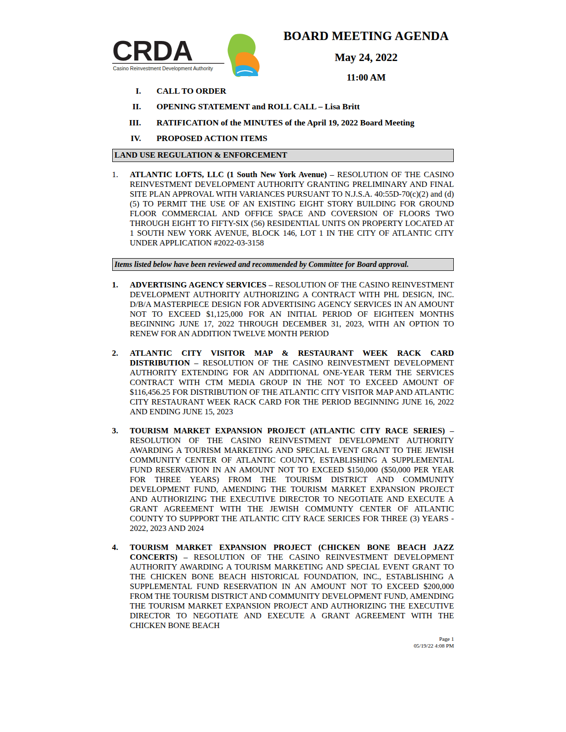CRDA Casino Reinvestment Development Authority
BOARD MEETING AGENDA
May 24, 2022
11:00 AM
I. CALL TO ORDER
II. OPENING STATEMENT and ROLL CALL – Lisa Britt
III. RATIFICATION of the MINUTES of the April 19, 2022 Board Meeting
IV. PROPOSED ACTION ITEMS
LAND USE REGULATION & ENFORCEMENT
1. ATLANTIC LOFTS, LLC (1 South New York Avenue) – RESOLUTION OF THE CASINO REINVESTMENT DEVELOPMENT AUTHORITY GRANTING PRELIMINARY AND FINAL SITE PLAN APPROVAL WITH VARIANCES PURSUANT TO N.J.S.A. 40:55D-70(c)(2) and (d)(5) TO PERMIT THE USE OF AN EXISTING EIGHT STORY BUILDING FOR GROUND FLOOR COMMERCIAL AND OFFICE SPACE AND COVERSION OF FLOORS TWO THROUGH EIGHT TO FIFTY-SIX (56) RESIDENTIAL UNITS ON PROPERTY LOCATED AT 1 SOUTH NEW YORK AVENUE, BLOCK 146, LOT 1 IN THE CITY OF ATLANTIC CITY UNDER APPLICATION #2022-03-3158
Items listed below have been reviewed and recommended by Committee for Board approval.
1. ADVERTISING AGENCY SERVICES – RESOLUTION OF THE CASINO REINVESTMENT DEVELOPMENT AUTHORITY AUTHORIZING A CONTRACT WITH PHL DESIGN, INC. D/B/A MASTERPIECE DESIGN FOR ADVERTISING AGENCY SERVICES IN AN AMOUNT NOT TO EXCEED $1,125,000 FOR AN INITIAL PERIOD OF EIGHTEEN MONTHS BEGINNING JUNE 17, 2022 THROUGH DECEMBER 31, 2023, WITH AN OPTION TO RENEW FOR AN ADDITION TWELVE MONTH PERIOD
2. ATLANTIC CITY VISITOR MAP & RESTAURANT WEEK RACK CARD DISTRIBUTION – RESOLUTION OF THE CASINO REINVESTMENT DEVELOPMENT AUTHORITY EXTENDING FOR AN ADDITIONAL ONE-YEAR TERM THE SERVICES CONTRACT WITH CTM MEDIA GROUP IN THE NOT TO EXCEED AMOUNT OF $116,456.25 FOR DISTRIBUTION OF THE ATLANTIC CITY VISITOR MAP AND ATLANTIC CITY RESTAURANT WEEK RACK CARD FOR THE PERIOD BEGINNING JUNE 16, 2022 AND ENDING JUNE 15, 2023
3. TOURISM MARKET EXPANSION PROJECT (ATLANTIC CITY RACE SERIES) – RESOLUTION OF THE CASINO REINVESTMENT DEVELOPMENT AUTHORITY AWARDING A TOURISM MARKETING AND SPECIAL EVENT GRANT TO THE JEWISH COMMUNITY CENTER OF ATLANTIC COUNTY, ESTABLISHING A SUPPLEMENTAL FUND RESERVATION IN AN AMOUNT NOT TO EXCEED $150,000 ($50,000 PER YEAR FOR THREE YEARS) FROM THE TOURISM DISTRICT AND COMMUNITY DEVELOPMENT FUND, AMENDING THE TOURISM MARKET EXPANSION PROJECT AND AUTHORIZING THE EXECUTIVE DIRECTOR TO NEGOTIATE AND EXECUTE A GRANT AGREEMENT WITH THE JEWISH COMMUNTY CENTER OF ATLANTIC COUNTY TO SUPPPORT THE ATLANTIC CITY RACE SERICES FOR THREE (3) YEARS - 2022, 2023 AND 2024
4. TOURISM MARKET EXPANSION PROJECT (CHICKEN BONE BEACH JAZZ CONCERTS) – RESOLUTION OF THE CASINO REINVESTMENT DEVELOPMENT AUTHORITY AWARDING A TOURISM MARKETING AND SPECIAL EVENT GRANT TO THE CHICKEN BONE BEACH HISTORICAL FOUNDATION, INC., ESTABLISHING A SUPPLEMENTAL FUND RESERVATION IN AN AMOUNT NOT TO EXCEED $200,000 FROM THE TOURISM DISTRICT AND COMMUNITY DEVELOPMENT FUND, AMENDING THE TOURISM MARKET EXPANSION PROJECT AND AUTHORIZING THE EXECUTIVE DIRECTOR TO NEGOTIATE AND EXECUTE A GRANT AGREEMENT WITH THE CHICKEN BONE BEACH
Page 1
05/19/22 4:08 PM